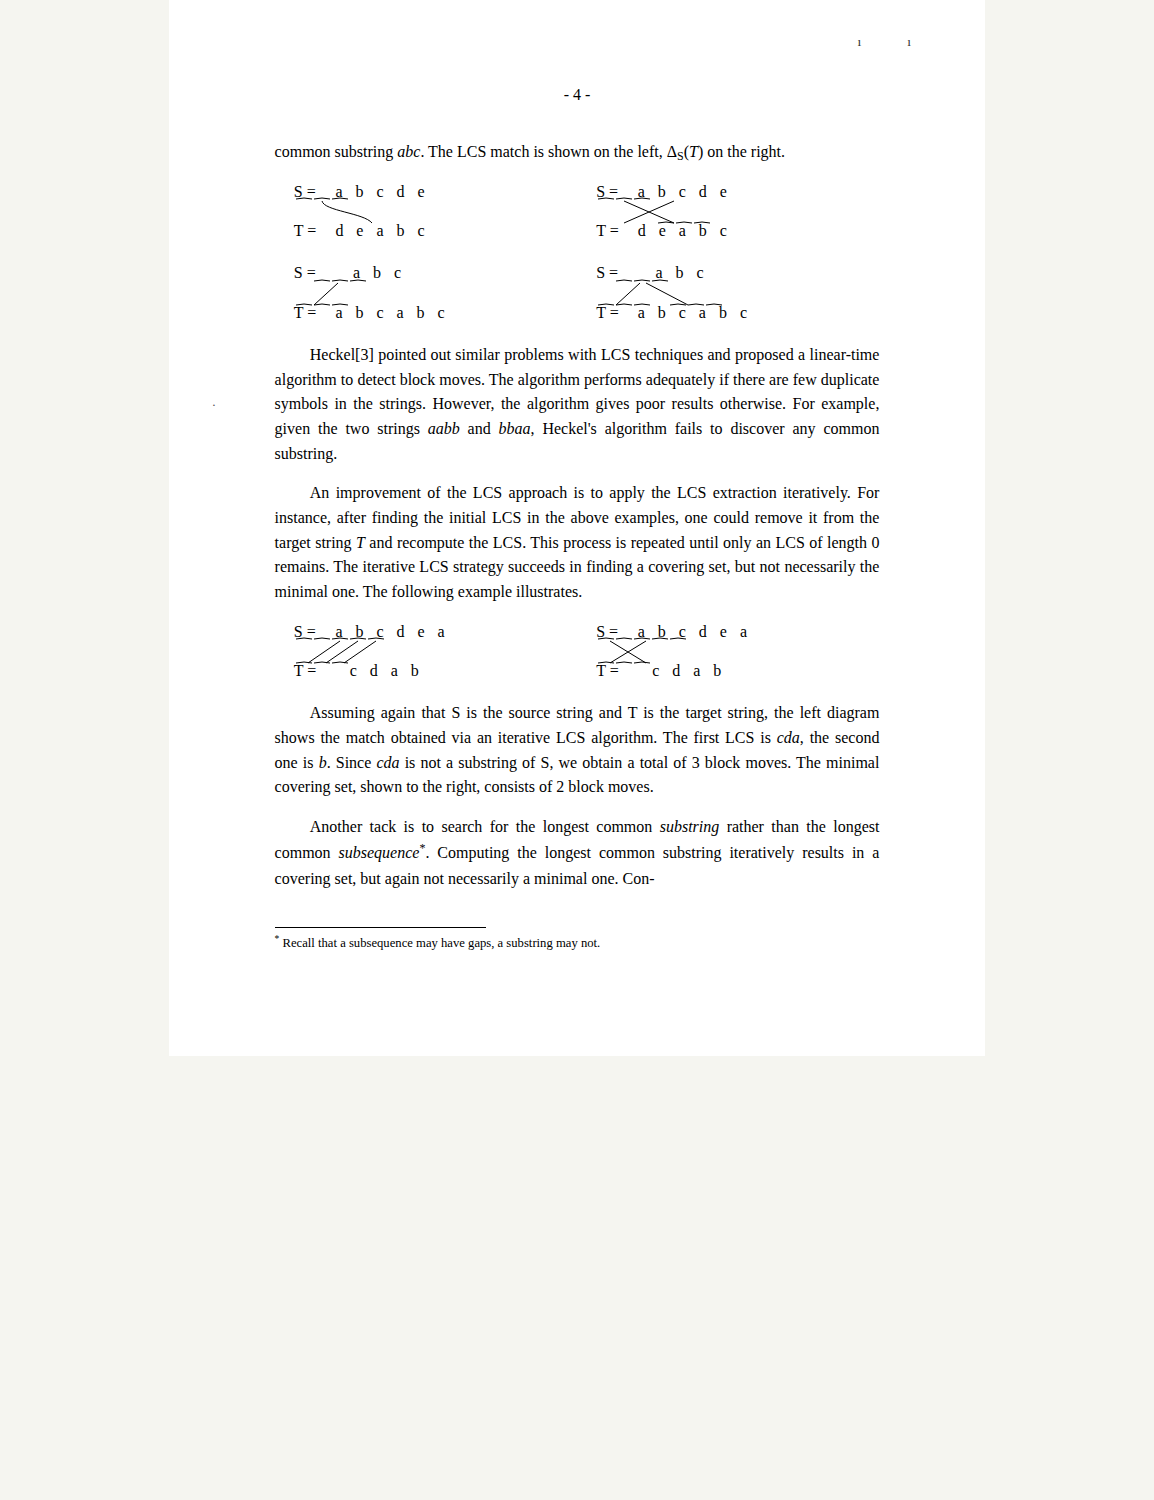ı ı
.
- 4 -
common substring abc. The LCS match is shown on the left, ΔS(T) on the right.
S =a b c d e
T =d e a b c
S =a b c d e
T =d e a b c
S =a b c
T =a b c a b c
S =a b c
T =a b c a b c
Heckel[3] pointed out similar problems with LCS techniques and proposed a linear-time algorithm to detect block moves. The algorithm performs adequately if there are few duplicate symbols in the strings. However, the algorithm gives poor results otherwise. For example, given the two strings aabb and bbaa, Heckel's algorithm fails to discover any common substring.
An improvement of the LCS approach is to apply the LCS extraction iteratively. For instance, after finding the initial LCS in the above examples, one could remove it from the target string T and recompute the LCS. This process is repeated until only an LCS of length 0 remains. The iterative LCS strategy succeeds in finding a covering set, but not necessarily the minimal one. The following example illustrates.
S =a b c d e a
T =c d a b
S =a b c d e a
T =c d a b
Assuming again that S is the source string and T is the target string, the left diagram shows the match obtained via an iterative LCS algorithm. The first LCS is cda, the second one is b. Since cda is not a substring of S, we obtain a total of 3 block moves. The minimal covering set, shown to the right, consists of 2 block moves.
Another tack is to search for the longest common substring rather than the longest common subsequence*. Computing the longest common substring iteratively results in a covering set, but again not necessarily a minimal one. Con-
* Recall that a subsequence may have gaps, a substring may not.